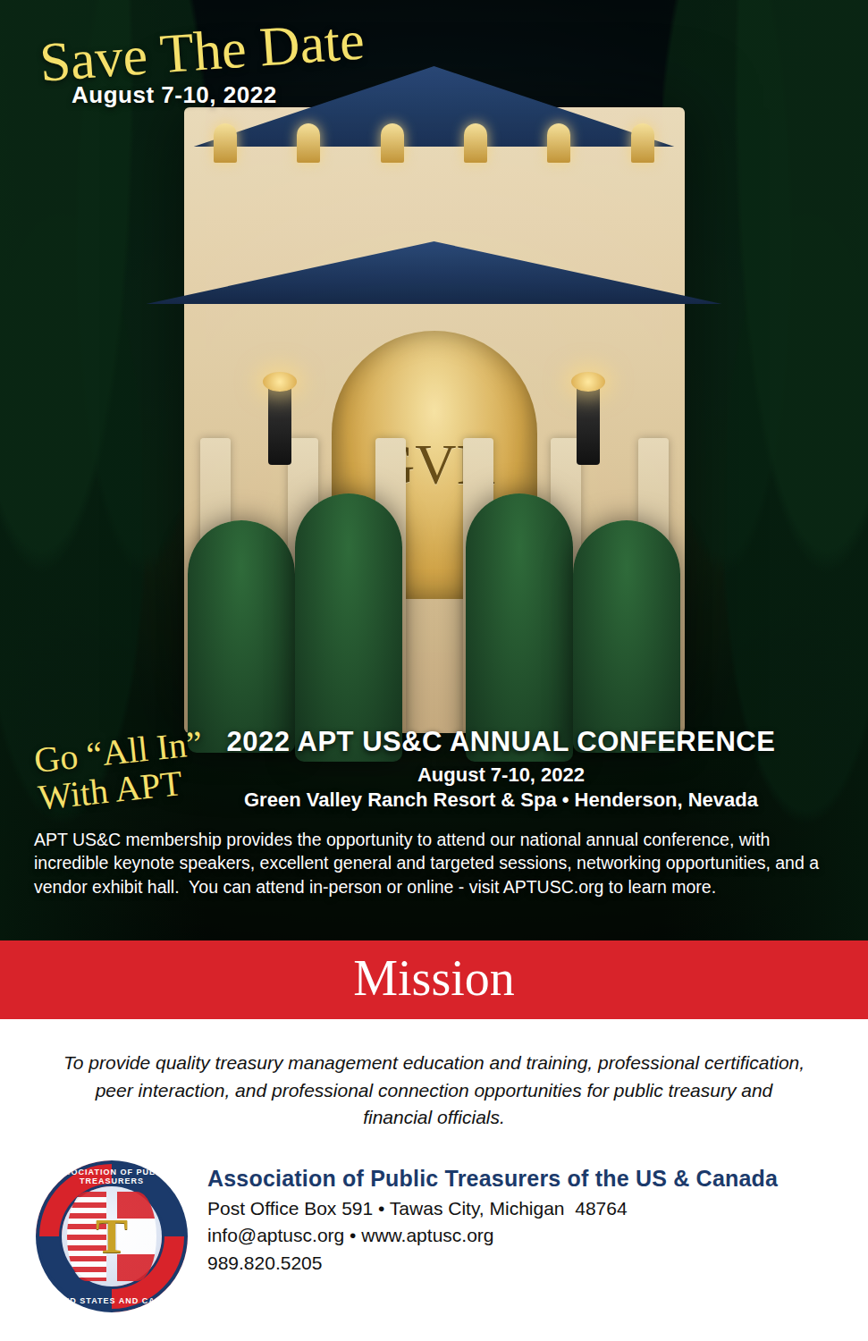Save The Date
August 7-10, 2022
GVR
Go “All In”
With APT
2022 APT US&C ANNUAL CONFERENCE
August 7-10, 2022
Green Valley Ranch Resort & Spa • Henderson, Nevada
APT US&C membership provides the opportunity to attend our national annual conference, with incredible keynote speakers, excellent general and targeted sessions, networking opportunities, and a vendor exhibit hall. You can attend in-person or online - visit APTUSC.org to learn more.
Mission
To provide quality treasury management education and training, professional certification, peer interaction, and professional connection opportunities for public treasury and financial officials.
ASSOCIATION OF PUBLIC TREASURERS UNITED STATES AND CANADA
T
Association of Public Treasurers of the US & Canada
Post Office Box 591 • Tawas City, Michigan 48764
info@aptusc.org • www.aptusc.org
989.820.5205